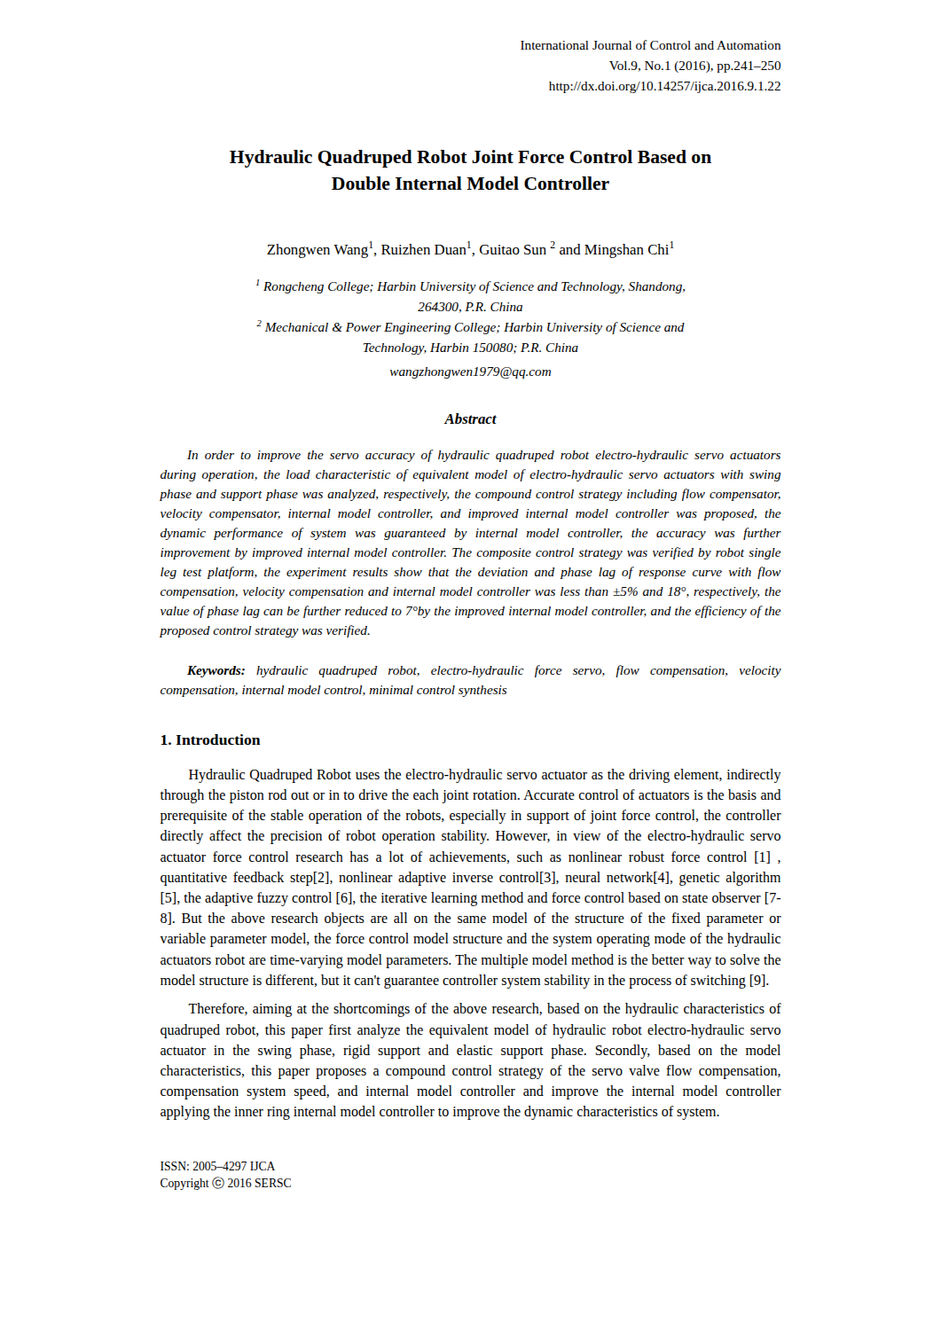International Journal of Control and Automation
Vol.9, No.1 (2016), pp.241–250
http://dx.doi.org/10.14257/ijca.2016.9.1.22
Hydraulic Quadruped Robot Joint Force Control Based on
Double Internal Model Controller
Zhongwen Wang1, Ruizhen Duan1, Guitao Sun 2 and Mingshan Chi1
1 Rongcheng College; Harbin University of Science and Technology, Shandong,
264300, P.R. China
2 Mechanical & Power Engineering College; Harbin University of Science and
Technology, Harbin 150080; P.R. China
wangzhongwen1979@qq.com
Abstract
In order to improve the servo accuracy of hydraulic quadruped robot electro-hydraulic servo actuators during operation, the load characteristic of equivalent model of electro-hydraulic servo actuators with swing phase and support phase was analyzed, respectively, the compound control strategy including flow compensator, velocity compensator, internal model controller, and improved internal model controller was proposed, the dynamic performance of system was guaranteed by internal model controller, the accuracy was further improvement by improved internal model controller. The composite control strategy was verified by robot single leg test platform, the experiment results show that the deviation and phase lag of response curve with flow compensation, velocity compensation and internal model controller was less than ±5% and 18°, respectively, the value of phase lag can be further reduced to 7°by the improved internal model controller, and the efficiency of the proposed control strategy was verified.
Keywords: hydraulic quadruped robot, electro-hydraulic force servo, flow compensation, velocity compensation, internal model control, minimal control synthesis
1. Introduction
Hydraulic Quadruped Robot uses the electro-hydraulic servo actuator as the driving element, indirectly through the piston rod out or in to drive the each joint rotation. Accurate control of actuators is the basis and prerequisite of the stable operation of the robots, especially in support of joint force control, the controller directly affect the precision of robot operation stability. However, in view of the electro-hydraulic servo actuator force control research has a lot of achievements, such as nonlinear robust force control [1] , quantitative feedback step[2], nonlinear adaptive inverse control[3], neural network[4], genetic algorithm [5], the adaptive fuzzy control [6], the iterative learning method and force control based on state observer [7-8]. But the above research objects are all on the same model of the structure of the fixed parameter or variable parameter model, the force control model structure and the system operating mode of the hydraulic actuators robot are time-varying model parameters. The multiple model method is the better way to solve the model structure is different, but it can't guarantee controller system stability in the process of switching [9].
Therefore, aiming at the shortcomings of the above research, based on the hydraulic characteristics of quadruped robot, this paper first analyze the equivalent model of hydraulic robot electro-hydraulic servo actuator in the swing phase, rigid support and elastic support phase. Secondly, based on the model characteristics, this paper proposes a compound control strategy of the servo valve flow compensation, compensation system speed, and internal model controller and improve the internal model controller applying the inner ring internal model controller to improve the dynamic characteristics of system.
ISSN: 2005–4297 IJCA
Copyright ⓒ 2016 SERSC